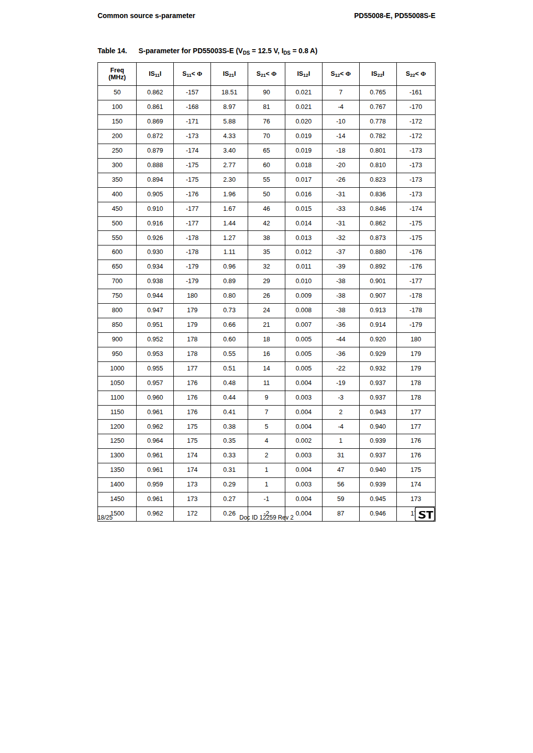Common source s-parameter
PD55008-E, PD55008S-E
Table 14. S-parameter for PD55003S-E (VDS = 12.5 V, IDS = 0.8 A)
| Freq (MHz) | IS 11 I | S 11 < Φ | IS 21 I | S 21 < Φ | IS 12 I | S 12 < Φ | IS 22 I | S 22 < Φ |
| --- | --- | --- | --- | --- | --- | --- | --- | --- |
| 50 | 0.862 | -157 | 18.51 | 90 | 0.021 | 7 | 0.765 | -161 |
| 100 | 0.861 | -168 | 8.97 | 81 | 0.021 | -4 | 0.767 | -170 |
| 150 | 0.869 | -171 | 5.88 | 76 | 0.020 | -10 | 0.778 | -172 |
| 200 | 0.872 | -173 | 4.33 | 70 | 0.019 | -14 | 0.782 | -172 |
| 250 | 0.879 | -174 | 3.40 | 65 | 0.019 | -18 | 0.801 | -173 |
| 300 | 0.888 | -175 | 2.77 | 60 | 0.018 | -20 | 0.810 | -173 |
| 350 | 0.894 | -175 | 2.30 | 55 | 0.017 | -26 | 0.823 | -173 |
| 400 | 0.905 | -176 | 1.96 | 50 | 0.016 | -31 | 0.836 | -173 |
| 450 | 0.910 | -177 | 1.67 | 46 | 0.015 | -33 | 0.846 | -174 |
| 500 | 0.916 | -177 | 1.44 | 42 | 0.014 | -31 | 0.862 | -175 |
| 550 | 0.926 | -178 | 1.27 | 38 | 0.013 | -32 | 0.873 | -175 |
| 600 | 0.930 | -178 | 1.11 | 35 | 0.012 | -37 | 0.880 | -176 |
| 650 | 0.934 | -179 | 0.96 | 32 | 0.011 | -39 | 0.892 | -176 |
| 700 | 0.938 | -179 | 0.89 | 29 | 0.010 | -38 | 0.901 | -177 |
| 750 | 0.944 | 180 | 0.80 | 26 | 0.009 | -38 | 0.907 | -178 |
| 800 | 0.947 | 179 | 0.73 | 24 | 0.008 | -38 | 0.913 | -178 |
| 850 | 0.951 | 179 | 0.66 | 21 | 0.007 | -36 | 0.914 | -179 |
| 900 | 0.952 | 178 | 0.60 | 18 | 0.005 | -44 | 0.920 | 180 |
| 950 | 0.953 | 178 | 0.55 | 16 | 0.005 | -36 | 0.929 | 179 |
| 1000 | 0.955 | 177 | 0.51 | 14 | 0.005 | -22 | 0.932 | 179 |
| 1050 | 0.957 | 176 | 0.48 | 11 | 0.004 | -19 | 0.937 | 178 |
| 1100 | 0.960 | 176 | 0.44 | 9 | 0.003 | -3 | 0.937 | 178 |
| 1150 | 0.961 | 176 | 0.41 | 7 | 0.004 | 2 | 0.943 | 177 |
| 1200 | 0.962 | 175 | 0.38 | 5 | 0.004 | -4 | 0.940 | 177 |
| 1250 | 0.964 | 175 | 0.35 | 4 | 0.002 | 1 | 0.939 | 176 |
| 1300 | 0.961 | 174 | 0.33 | 2 | 0.003 | 31 | 0.937 | 176 |
| 1350 | 0.961 | 174 | 0.31 | 1 | 0.004 | 47 | 0.940 | 175 |
| 1400 | 0.959 | 173 | 0.29 | 1 | 0.003 | 56 | 0.939 | 174 |
| 1450 | 0.961 | 173 | 0.27 | -1 | 0.004 | 59 | 0.945 | 173 |
| 1500 | 0.962 | 172 | 0.26 | -2 | 0.004 | 87 | 0.946 | 173 |
18/25
Doc ID 12259 Rev 2